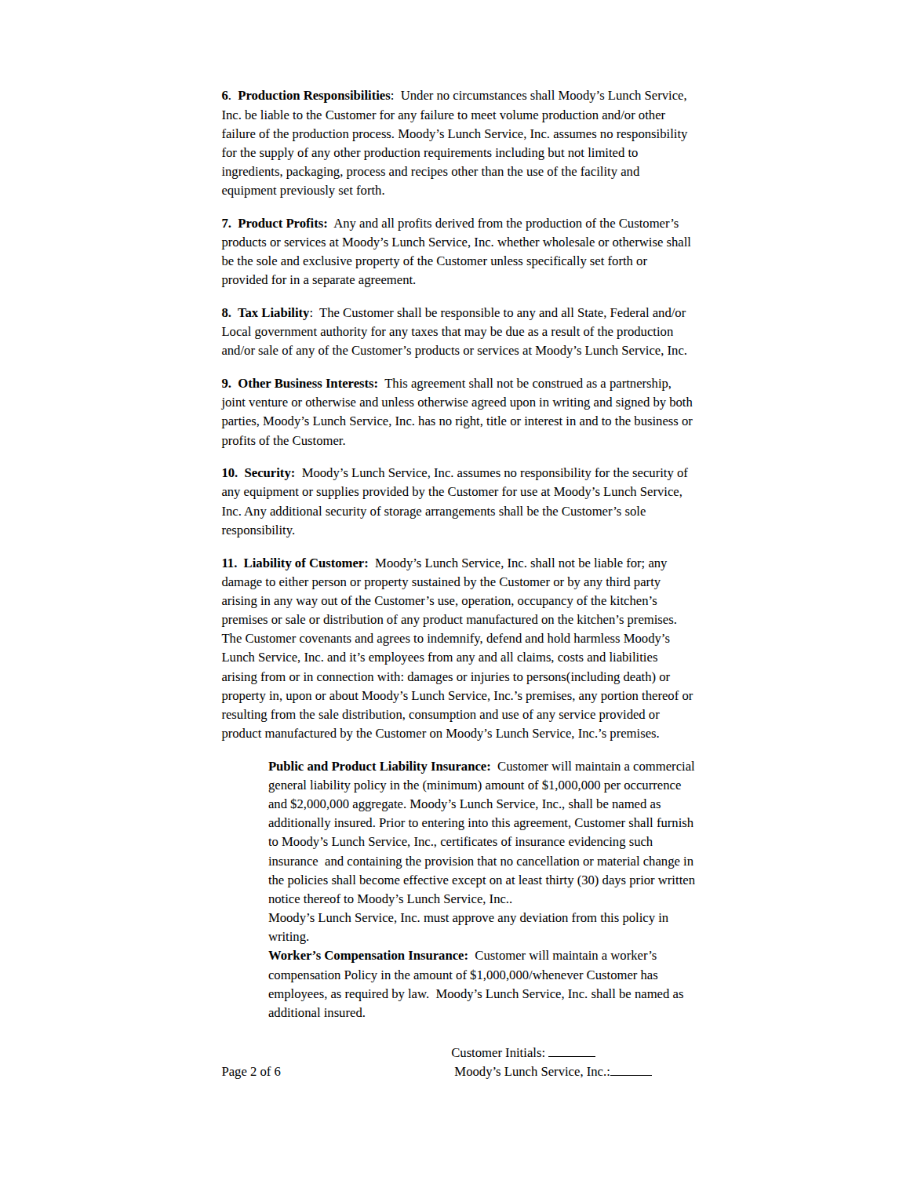6. Production Responsibilities: Under no circumstances shall Moody’s Lunch Service, Inc. be liable to the Customer for any failure to meet volume production and/or other failure of the production process. Moody’s Lunch Service, Inc. assumes no responsibility for the supply of any other production requirements including but not limited to ingredients, packaging, process and recipes other than the use of the facility and equipment previously set forth.
7. Product Profits: Any and all profits derived from the production of the Customer’s products or services at Moody’s Lunch Service, Inc. whether wholesale or otherwise shall be the sole and exclusive property of the Customer unless specifically set forth or provided for in a separate agreement.
8. Tax Liability: The Customer shall be responsible to any and all State, Federal and/or Local government authority for any taxes that may be due as a result of the production and/or sale of any of the Customer’s products or services at Moody’s Lunch Service, Inc.
9. Other Business Interests: This agreement shall not be construed as a partnership, joint venture or otherwise and unless otherwise agreed upon in writing and signed by both parties, Moody’s Lunch Service, Inc. has no right, title or interest in and to the business or profits of the Customer.
10. Security: Moody’s Lunch Service, Inc. assumes no responsibility for the security of any equipment or supplies provided by the Customer for use at Moody’s Lunch Service, Inc. Any additional security of storage arrangements shall be the Customer’s sole responsibility.
11. Liability of Customer: Moody’s Lunch Service, Inc. shall not be liable for; any damage to either person or property sustained by the Customer or by any third party arising in any way out of the Customer’s use, operation, occupancy of the kitchen’s premises or sale or distribution of any product manufactured on the kitchen’s premises. The Customer covenants and agrees to indemnify, defend and hold harmless Moody’s Lunch Service, Inc. and it’s employees from any and all claims, costs and liabilities arising from or in connection with: damages or injuries to persons(including death) or property in, upon or about Moody’s Lunch Service, Inc.’s premises, any portion thereof or resulting from the sale distribution, consumption and use of any service provided or product manufactured by the Customer on Moody’s Lunch Service, Inc.’s premises.
Public and Product Liability Insurance: Customer will maintain a commercial general liability policy in the (minimum) amount of $1,000,000 per occurrence and $2,000,000 aggregate. Moody’s Lunch Service, Inc., shall be named as additionally insured. Prior to entering into this agreement, Customer shall furnish to Moody’s Lunch Service, Inc., certificates of insurance evidencing such insurance and containing the provision that no cancellation or material change in the policies shall become effective except on at least thirty (30) days prior written notice thereof to Moody’s Lunch Service, Inc..
Moody’s Lunch Service, Inc. must approve any deviation from this policy in writing.
Worker’s Compensation Insurance: Customer will maintain a worker’s compensation Policy in the amount of $1,000,000/whenever Customer has employees, as required by law. Moody’s Lunch Service, Inc. shall be named as additional insured.
Customer Initials:
Page 2 of 6 Moody’s Lunch Service, Inc.: